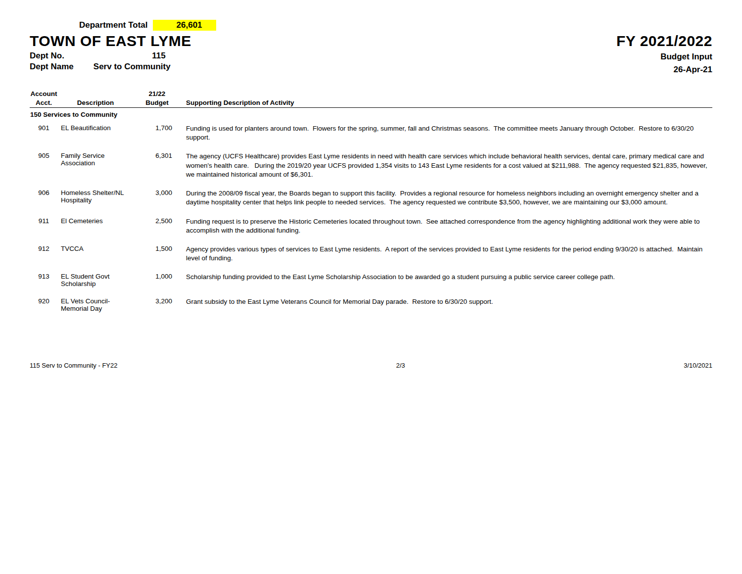Department Total 26,601
TOWN OF EAST LYME
FY 2021/2022
| Dept No. | 115 |
| Dept Name | Serv to Community |
Budget Input
26-Apr-21
| Account | | 21/22 | |
| --- | --- | --- | --- |
| Acct. | Description | Budget | Supporting Description of Activity |
| 150 Services to Community |
| 901 | EL Beautification | 1,700 | Funding is used for planters around town. Flowers for the spring, summer, fall and Christmas seasons. The committee meets January through October. Restore to 6/30/20 support. |
| 905 | Family Service Association | 6,301 | The agency (UCFS Healthcare) provides East Lyme residents in need with health care services which include behavioral health services, dental care, primary medical care and women's health care. During the 2019/20 year UCFS provided 1,354 visits to 143 East Lyme residents for a cost valued at $211,988. The agency requested $21,835, however, we maintained historical amount of $6,301. |
| 906 | Homeless Shelter/NL Hospitality | 3,000 | During the 2008/09 fiscal year, the Boards began to support this facility. Provides a regional resource for homeless neighbors including an overnight emergency shelter and a daytime hospitality center that helps link people to needed services. The agency requested we contribute $3,500, however, we are maintaining our $3,000 amount. |
| 911 | El Cemeteries | 2,500 | Funding request is to preserve the Historic Cemeteries located throughout town. See attached correspondence from the agency highlighting additional work they were able to accomplish with the additional funding. |
| 912 | TVCCA | 1,500 | Agency provides various types of services to East Lyme residents. A report of the services provided to East Lyme residents for the period ending 9/30/20 is attached. Maintain level of funding. |
| 913 | EL Student Govt Scholarship | 1,000 | Scholarship funding provided to the East Lyme Scholarship Association to be awarded go a student pursuing a public service career college path. |
| 920 | EL Vets Council-Memorial Day | 3,200 | Grant subsidy to the East Lyme Veterans Council for Memorial Day parade. Restore to 6/30/20 support. |
115 Serv to Community - FY22
2/3
3/10/2021